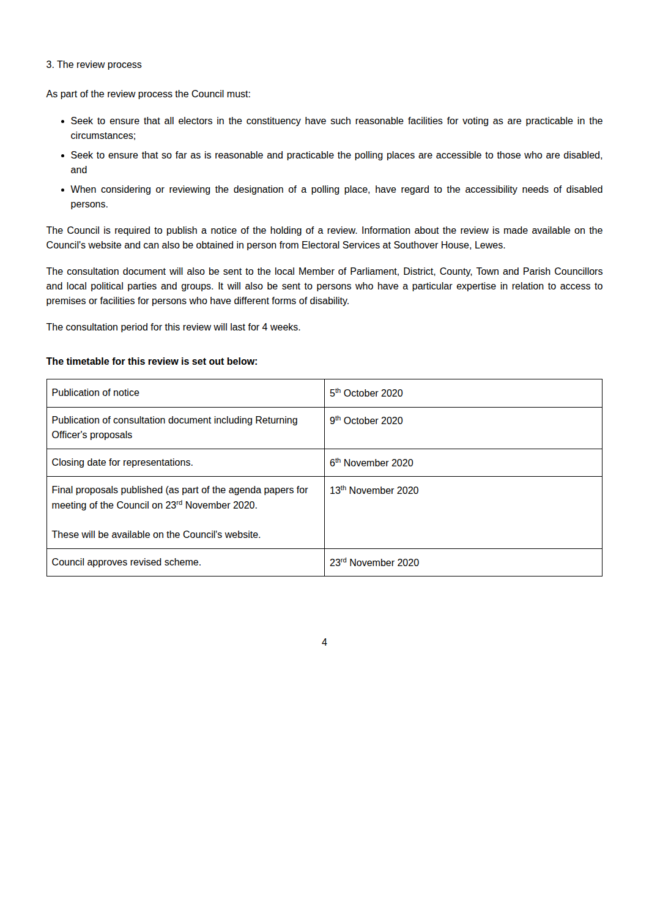3. The review process
As part of the review process the Council must:
Seek to ensure that all electors in the constituency have such reasonable facilities for voting as are practicable in the circumstances;
Seek to ensure that so far as is reasonable and practicable the polling places are accessible to those who are disabled, and
When considering or reviewing the designation of a polling place, have regard to the accessibility needs of disabled persons.
The Council is required to publish a notice of the holding of a review. Information about the review is made available on the Council's website and can also be obtained in person from Electoral Services at Southover House, Lewes.
The consultation document will also be sent to the local Member of Parliament, District, County, Town and Parish Councillors and local political parties and groups. It will also be sent to persons who have a particular expertise in relation to access to premises or facilities for persons who have different forms of disability.
The consultation period for this review will last for 4 weeks.
The timetable for this review is set out below:
| Publication of notice | 5 th October 2020 |
| Publication of consultation document including Returning Officer's proposals | 9 th October 2020 |
| Closing date for representations. | 6 th November 2020 |
| Final proposals published (as part of the agenda papers for meeting of the Council on 23 rd November 2020. These will be available on the Council's website. | 13 th November 2020 |
| Council approves revised scheme. | 23 rd November 2020 |
4